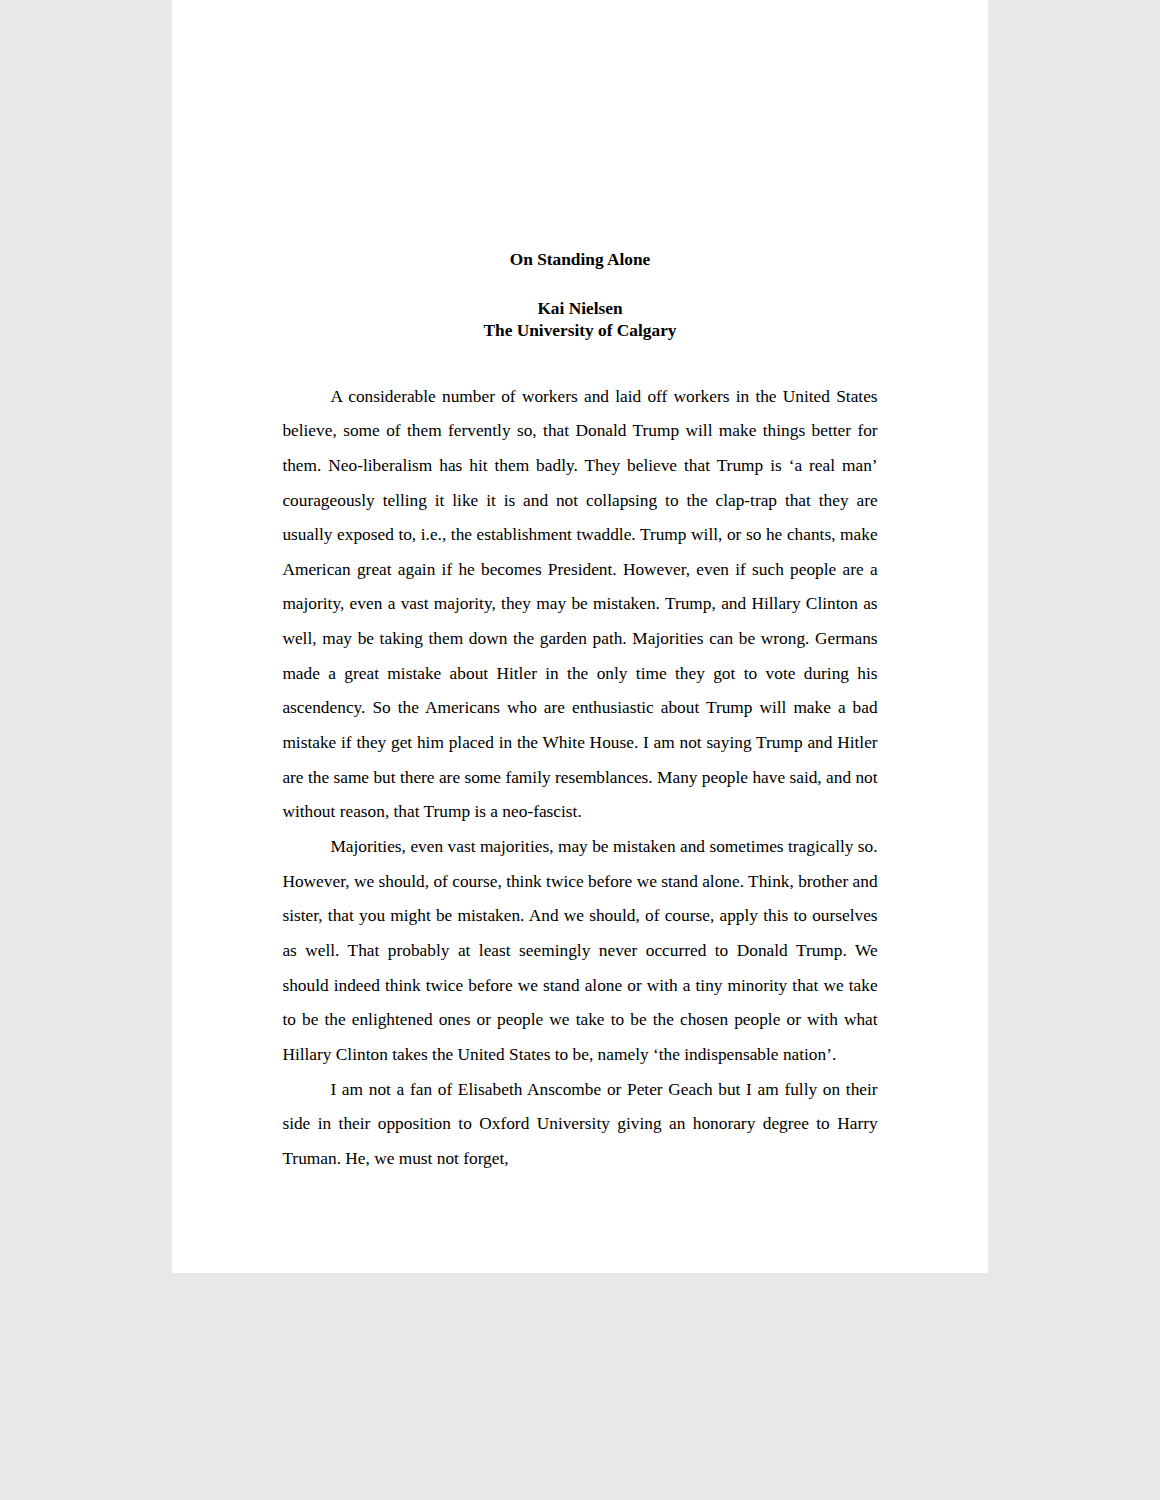On Standing Alone
Kai Nielsen
The University of Calgary
A considerable number of workers and laid off workers in the United States believe, some of them fervently so, that Donald Trump will make things better for them. Neo-liberalism has hit them badly. They believe that Trump is ‘a real man’ courageously telling it like it is and not collapsing to the clap-trap that they are usually exposed to, i.e., the establishment twaddle. Trump will, or so he chants, make American great again if he becomes President. However, even if such people are a majority, even a vast majority, they may be mistaken. Trump, and Hillary Clinton as well, may be taking them down the garden path. Majorities can be wrong. Germans made a great mistake about Hitler in the only time they got to vote during his ascendency. So the Americans who are enthusiastic about Trump will make a bad mistake if they get him placed in the White House. I am not saying Trump and Hitler are the same but there are some family resemblances. Many people have said, and not without reason, that Trump is a neo-fascist.
Majorities, even vast majorities, may be mistaken and sometimes tragically so. However, we should, of course, think twice before we stand alone. Think, brother and sister, that you might be mistaken. And we should, of course, apply this to ourselves as well. That probably at least seemingly never occurred to Donald Trump. We should indeed think twice before we stand alone or with a tiny minority that we take to be the enlightened ones or people we take to be the chosen people or with what Hillary Clinton takes the United States to be, namely ‘the indispensable nation’.
I am not a fan of Elisabeth Anscombe or Peter Geach but I am fully on their side in their opposition to Oxford University giving an honorary degree to Harry Truman. He, we must not forget,